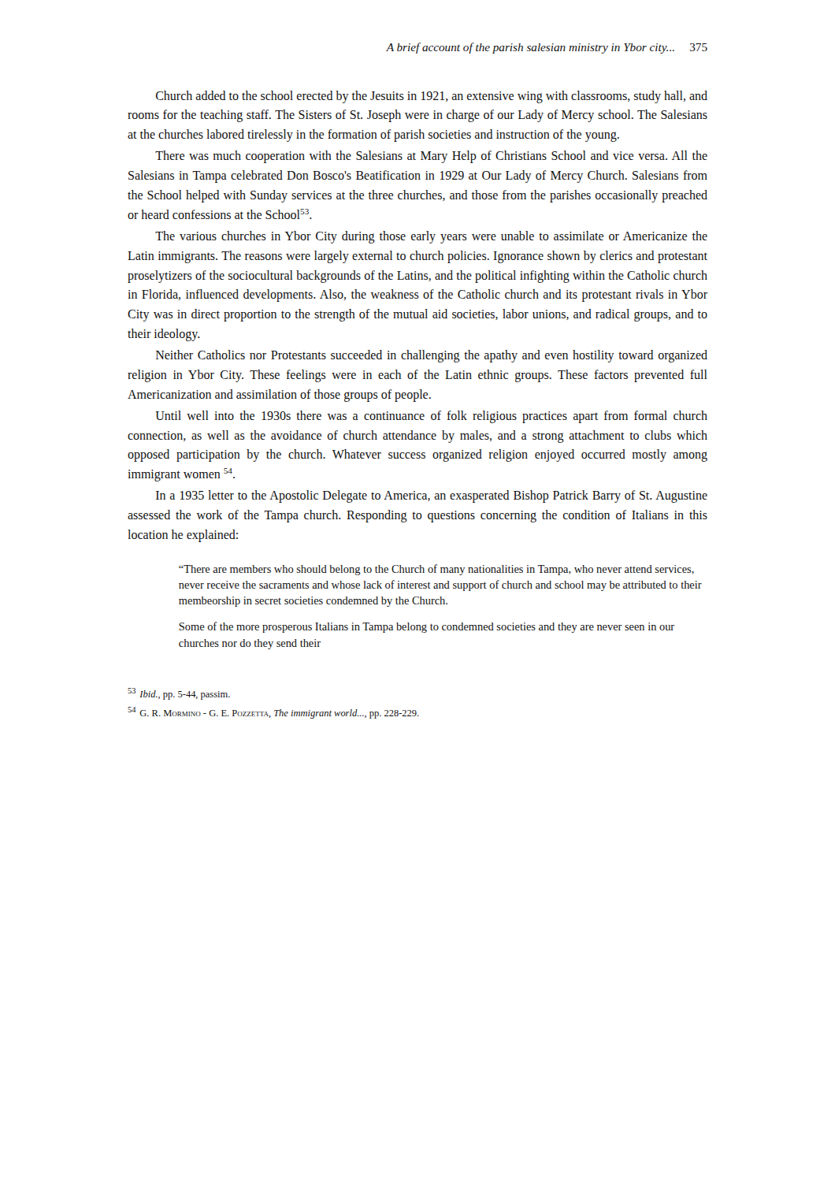A brief account of the parish salesian ministry in Ybor city...375
Church added to the school erected by the Jesuits in 1921, an extensive wing with classrooms, study hall, and rooms for the teaching staff. The Sisters of St. Joseph were in charge of our Lady of Mercy school. The Salesians at the churches labored tirelessly in the formation of parish societies and instruction of the young.
There was much cooperation with the Salesians at Mary Help of Christians School and vice versa. All the Salesians in Tampa celebrated Don Bosco's Beatification in 1929 at Our Lady of Mercy Church. Salesians from the School helped with Sunday services at the three churches, and those from the parishes occasionally preached or heard confessions at the School53.
The various churches in Ybor City during those early years were unable to assimilate or Americanize the Latin immigrants. The reasons were largely external to church policies. Ignorance shown by clerics and protestant proselytizers of the sociocultural backgrounds of the Latins, and the political infighting within the Catholic church in Florida, influenced developments. Also, the weakness of the Catholic church and its protestant rivals in Ybor City was in direct proportion to the strength of the mutual aid societies, labor unions, and radical groups, and to their ideology.
Neither Catholics nor Protestants succeeded in challenging the apathy and even hostility toward organized religion in Ybor City. These feelings were in each of the Latin ethnic groups. These factors prevented full Americanization and assimilation of those groups of people.
Until well into the 1930s there was a continuance of folk religious practices apart from formal church connection, as well as the avoidance of church attendance by males, and a strong attachment to clubs which opposed participation by the church. Whatever success organized religion enjoyed occurred mostly among immigrant women 54.
In a 1935 letter to the Apostolic Delegate to America, an exasperated Bishop Patrick Barry of St. Augustine assessed the work of the Tampa church. Responding to questions concerning the condition of Italians in this location he explained:
“There are members who should belong to the Church of many nationalities in Tampa, who never attend services, never receive the sacraments and whose lack of interest and support of church and school may be attributed to their membeorship in secret societies condemned by the Church.
Some of the more prosperous Italians in Tampa belong to condemned societies and they are never seen in our churches nor do they send their
53 Ibid., pp. 5-44, passim.
54 G. R. Mormino - G. E. Pozzetta, The immigrant world..., pp. 228-229.